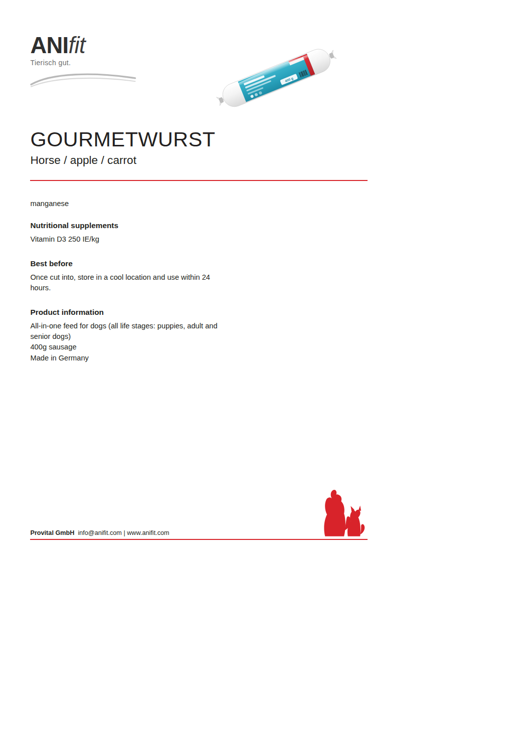ANI fit
Tierisch gut.
400 g
GOURMETWURST
Horse / apple / carrot
manganese
Nutritional supplements
Vitamin D3 250 IE/kg
Best before
Once cut into, store in a cool location and use within 24 hours.
Product information
All-in-one feed for dogs (all life stages: puppies, adult and senior dogs)
400g sausage
Made in Germany
Provital GmbH info@anifit.com | www.anifit.com